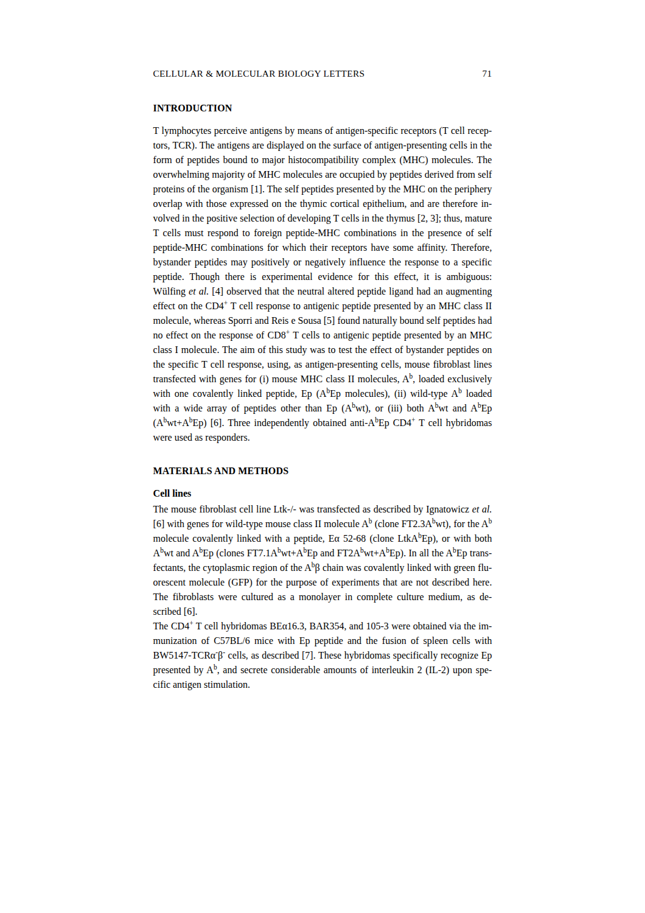Cellular & Molecular Biology Letters 71
INTRODUCTION
T lymphocytes perceive antigens by means of antigen-specific receptors (T cell receptors, TCR). The antigens are displayed on the surface of antigen-presenting cells in the form of peptides bound to major histocompatibility complex (MHC) molecules. The overwhelming majority of MHC molecules are occupied by peptides derived from self proteins of the organism [1]. The self peptides presented by the MHC on the periphery overlap with those expressed on the thymic cortical epithelium, and are therefore involved in the positive selection of developing T cells in the thymus [2, 3]; thus, mature T cells must respond to foreign peptide-MHC combinations in the presence of self peptide-MHC combinations for which their receptors have some affinity. Therefore, bystander peptides may positively or negatively influence the response to a specific peptide. Though there is experimental evidence for this effect, it is ambiguous: Wülfing et al. [4] observed that the neutral altered peptide ligand had an augmenting effect on the CD4+ T cell response to antigenic peptide presented by an MHC class II molecule, whereas Sporri and Reis e Sousa [5] found naturally bound self peptides had no effect on the response of CD8+ T cells to antigenic peptide presented by an MHC class I molecule. The aim of this study was to test the effect of bystander peptides on the specific T cell response, using, as antigen-presenting cells, mouse fibroblast lines transfected with genes for (i) mouse MHC class II molecules, Ab, loaded exclusively with one covalently linked peptide, Ep (AbEp molecules), (ii) wild-type Ab loaded with a wide array of peptides other than Ep (Abwt), or (iii) both Abwt and AbEp (Abwt+AbEp) [6]. Three independently obtained anti-AbEp CD4+ T cell hybridomas were used as responders.
MATERIALS AND METHODS
Cell lines
The mouse fibroblast cell line Ltk-/- was transfected as described by Ignatowicz et al. [6] with genes for wild-type mouse class II molecule Ab (clone FT2.3Abwt), for the Ab molecule covalently linked with a peptide, Eα 52-68 (clone LtkAbEp), or with both Abwt and AbEp (clones FT7.1Abwt+AbEp and FT2Abwt+AbEp). In all the AbEp transfectants, the cytoplasmic region of the Abβ chain was covalently linked with green fluorescent molecule (GFP) for the purpose of experiments that are not described here. The fibroblasts were cultured as a monolayer in complete culture medium, as described [6].
The CD4+ T cell hybridomas BEα16.3, BAR354, and 105-3 were obtained via the immunization of C57BL/6 mice with Ep peptide and the fusion of spleen cells with BW5147-TCRα-β- cells, as described [7]. These hybridomas specifically recognize Ep presented by Ab, and secrete considerable amounts of interleukin 2 (IL-2) upon specific antigen stimulation.